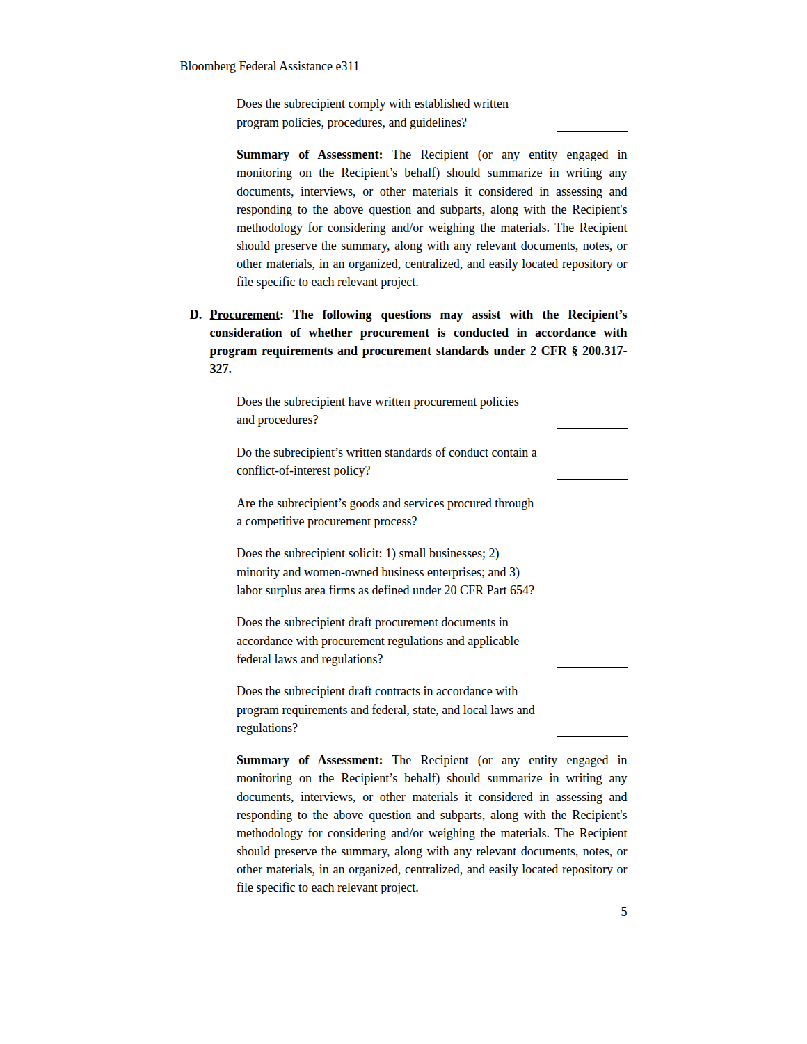Bloomberg Federal Assistance e311
Does the subrecipient comply with established written program policies, procedures, and guidelines?
Summary of Assessment: The Recipient (or any entity engaged in monitoring on the Recipient’s behalf) should summarize in writing any documents, interviews, or other materials it considered in assessing and responding to the above question and subparts, along with the Recipient's methodology for considering and/or weighing the materials. The Recipient should preserve the summary, along with any relevant documents, notes, or other materials, in an organized, centralized, and easily located repository or file specific to each relevant project.
D.
Procurement: The following questions may assist with the Recipient’s consideration of whether procurement is conducted in accordance with program requirements and procurement standards under 2 CFR § 200.317-327.
Does the subrecipient have written procurement policies and procedures?
Do the subrecipient’s written standards of conduct contain a conflict-of-interest policy?
Are the subrecipient’s goods and services procured through a competitive procurement process?
Does the subrecipient solicit: 1) small businesses; 2) minority and women-owned business enterprises; and 3) labor surplus area firms as defined under 20 CFR Part 654?
Does the subrecipient draft procurement documents in accordance with procurement regulations and applicable federal laws and regulations?
Does the subrecipient draft contracts in accordance with program requirements and federal, state, and local laws and regulations?
Summary of Assessment: The Recipient (or any entity engaged in monitoring on the Recipient’s behalf) should summarize in writing any documents, interviews, or other materials it considered in assessing and responding to the above question and subparts, along with the Recipient's methodology for considering and/or weighing the materials. The Recipient should preserve the summary, along with any relevant documents, notes, or other materials, in an organized, centralized, and easily located repository or file specific to each relevant project.
5